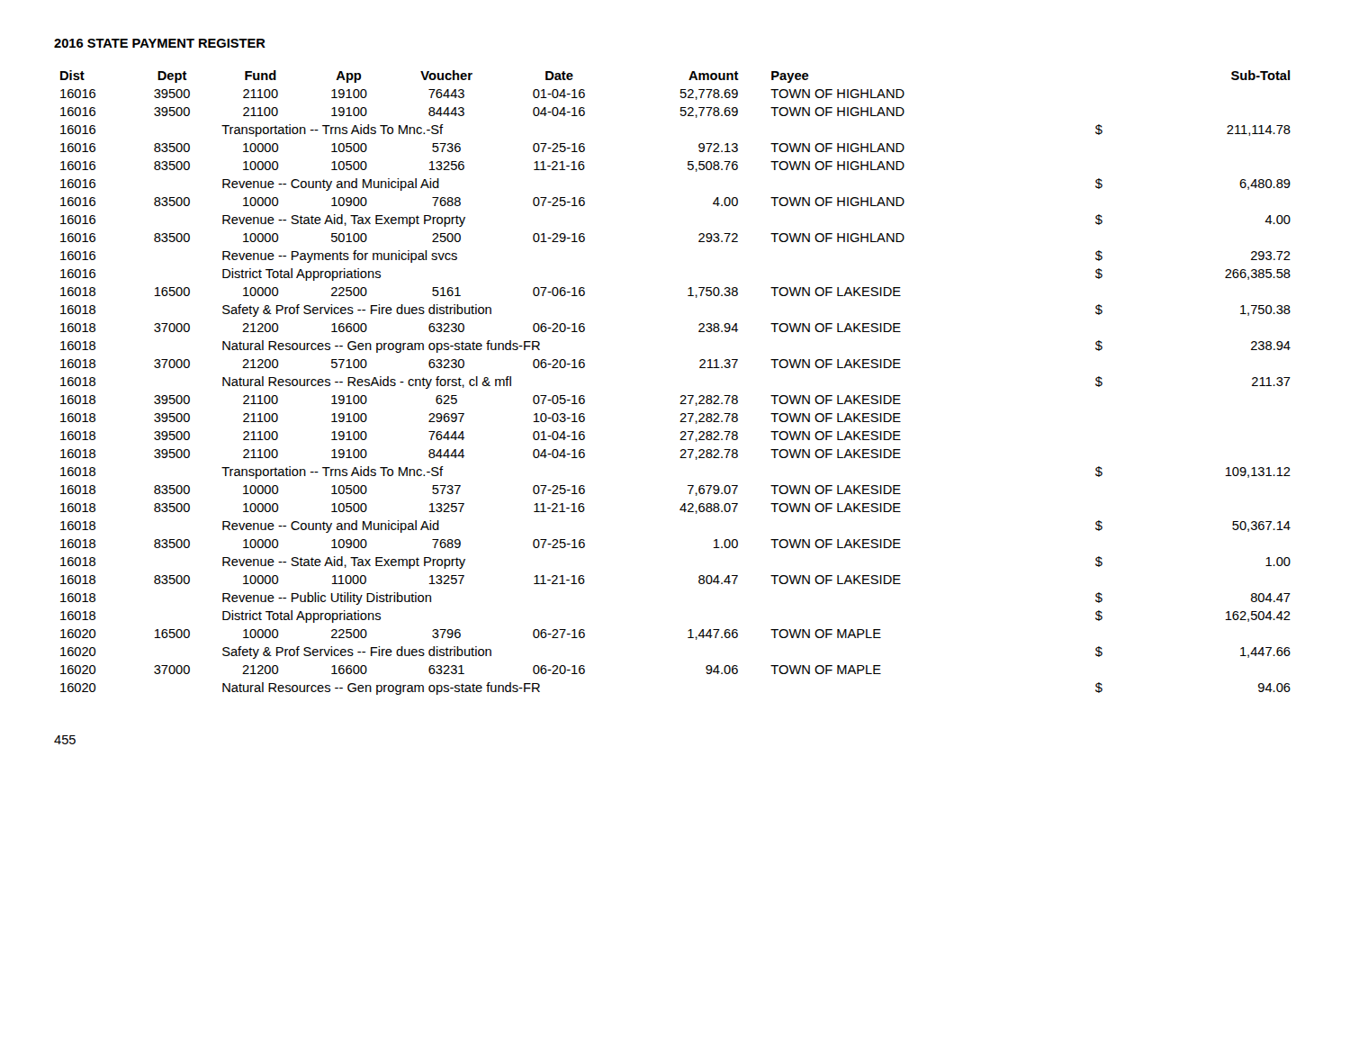2016 STATE PAYMENT REGISTER
| Dist | Dept | Fund | App | Voucher | Date | Amount | Payee | | Sub-Total |
| --- | --- | --- | --- | --- | --- | --- | --- | --- | --- |
| 16016 | 39500 | 21100 | 19100 | 76443 | 01-04-16 | 52,778.69 | TOWN OF HIGHLAND | | |
| 16016 | 39500 | 21100 | 19100 | 84443 | 04-04-16 | 52,778.69 | TOWN OF HIGHLAND | | |
| 16016 | | Transportation -- Trns Aids To Mnc.-Sf | | | $ | 211,114.78 |
| 16016 | 83500 | 10000 | 10500 | 5736 | 07-25-16 | 972.13 | TOWN OF HIGHLAND | | |
| 16016 | 83500 | 10000 | 10500 | 13256 | 11-21-16 | 5,508.76 | TOWN OF HIGHLAND | | |
| 16016 | | Revenue -- County and Municipal Aid | | | $ | 6,480.89 |
| 16016 | 83500 | 10000 | 10900 | 7688 | 07-25-16 | 4.00 | TOWN OF HIGHLAND | | |
| 16016 | | Revenue -- State Aid, Tax Exempt Proprty | | | $ | 4.00 |
| 16016 | 83500 | 10000 | 50100 | 2500 | 01-29-16 | 293.72 | TOWN OF HIGHLAND | | |
| 16016 | | Revenue -- Payments for municipal svcs | | | $ | 293.72 |
| 16016 | | District Total Appropriations | | | $ | 266,385.58 |
| 16018 | 16500 | 10000 | 22500 | 5161 | 07-06-16 | 1,750.38 | TOWN OF LAKESIDE | | |
| 16018 | | Safety & Prof Services -- Fire dues distribution | | | $ | 1,750.38 |
| 16018 | 37000 | 21200 | 16600 | 63230 | 06-20-16 | 238.94 | TOWN OF LAKESIDE | | |
| 16018 | | Natural Resources -- Gen program ops-state funds-FR | | | $ | 238.94 |
| 16018 | 37000 | 21200 | 57100 | 63230 | 06-20-16 | 211.37 | TOWN OF LAKESIDE | | |
| 16018 | | Natural Resources -- ResAids - cnty forst, cl & mfl | | | $ | 211.37 |
| 16018 | 39500 | 21100 | 19100 | 625 | 07-05-16 | 27,282.78 | TOWN OF LAKESIDE | | |
| 16018 | 39500 | 21100 | 19100 | 29697 | 10-03-16 | 27,282.78 | TOWN OF LAKESIDE | | |
| 16018 | 39500 | 21100 | 19100 | 76444 | 01-04-16 | 27,282.78 | TOWN OF LAKESIDE | | |
| 16018 | 39500 | 21100 | 19100 | 84444 | 04-04-16 | 27,282.78 | TOWN OF LAKESIDE | | |
| 16018 | | Transportation -- Trns Aids To Mnc.-Sf | | | $ | 109,131.12 |
| 16018 | 83500 | 10000 | 10500 | 5737 | 07-25-16 | 7,679.07 | TOWN OF LAKESIDE | | |
| 16018 | 83500 | 10000 | 10500 | 13257 | 11-21-16 | 42,688.07 | TOWN OF LAKESIDE | | |
| 16018 | | Revenue -- County and Municipal Aid | | | $ | 50,367.14 |
| 16018 | 83500 | 10000 | 10900 | 7689 | 07-25-16 | 1.00 | TOWN OF LAKESIDE | | |
| 16018 | | Revenue -- State Aid, Tax Exempt Proprty | | | $ | 1.00 |
| 16018 | 83500 | 10000 | 11000 | 13257 | 11-21-16 | 804.47 | TOWN OF LAKESIDE | | |
| 16018 | | Revenue -- Public Utility Distribution | | | $ | 804.47 |
| 16018 | | District Total Appropriations | | | $ | 162,504.42 |
| 16020 | 16500 | 10000 | 22500 | 3796 | 06-27-16 | 1,447.66 | TOWN OF MAPLE | | |
| 16020 | | Safety & Prof Services -- Fire dues distribution | | | $ | 1,447.66 |
| 16020 | 37000 | 21200 | 16600 | 63231 | 06-20-16 | 94.06 | TOWN OF MAPLE | | |
| 16020 | | Natural Resources -- Gen program ops-state funds-FR | | | $ | 94.06 |
455